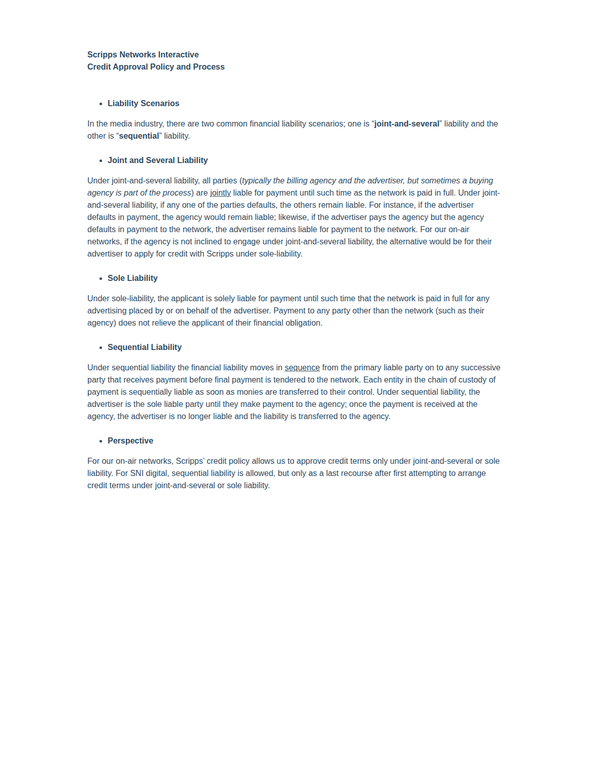Scripps Networks Interactive
Credit Approval Policy and Process
Liability Scenarios
In the media industry, there are two common financial liability scenarios; one is “joint-and-several” liability and the other is “sequential” liability.
Joint and Several Liability
Under joint-and-several liability, all parties (typically the billing agency and the advertiser, but sometimes a buying agency is part of the process) are jointly liable for payment until such time as the network is paid in full. Under joint-and-several liability, if any one of the parties defaults, the others remain liable. For instance, if the advertiser defaults in payment, the agency would remain liable; likewise, if the advertiser pays the agency but the agency defaults in payment to the network, the advertiser remains liable for payment to the network. For our on-air networks, if the agency is not inclined to engage under joint-and-several liability, the alternative would be for their advertiser to apply for credit with Scripps under sole-liability.
Sole Liability
Under sole-liability, the applicant is solely liable for payment until such time that the network is paid in full for any advertising placed by or on behalf of the advertiser. Payment to any party other than the network (such as their agency) does not relieve the applicant of their financial obligation.
Sequential Liability
Under sequential liability the financial liability moves in sequence from the primary liable party on to any successive party that receives payment before final payment is tendered to the network. Each entity in the chain of custody of payment is sequentially liable as soon as monies are transferred to their control. Under sequential liability, the advertiser is the sole liable party until they make payment to the agency; once the payment is received at the agency, the advertiser is no longer liable and the liability is transferred to the agency.
Perspective
For our on-air networks, Scripps’ credit policy allows us to approve credit terms only under joint-and-several or sole liability. For SNI digital, sequential liability is allowed, but only as a last recourse after first attempting to arrange credit terms under joint-and-several or sole liability.